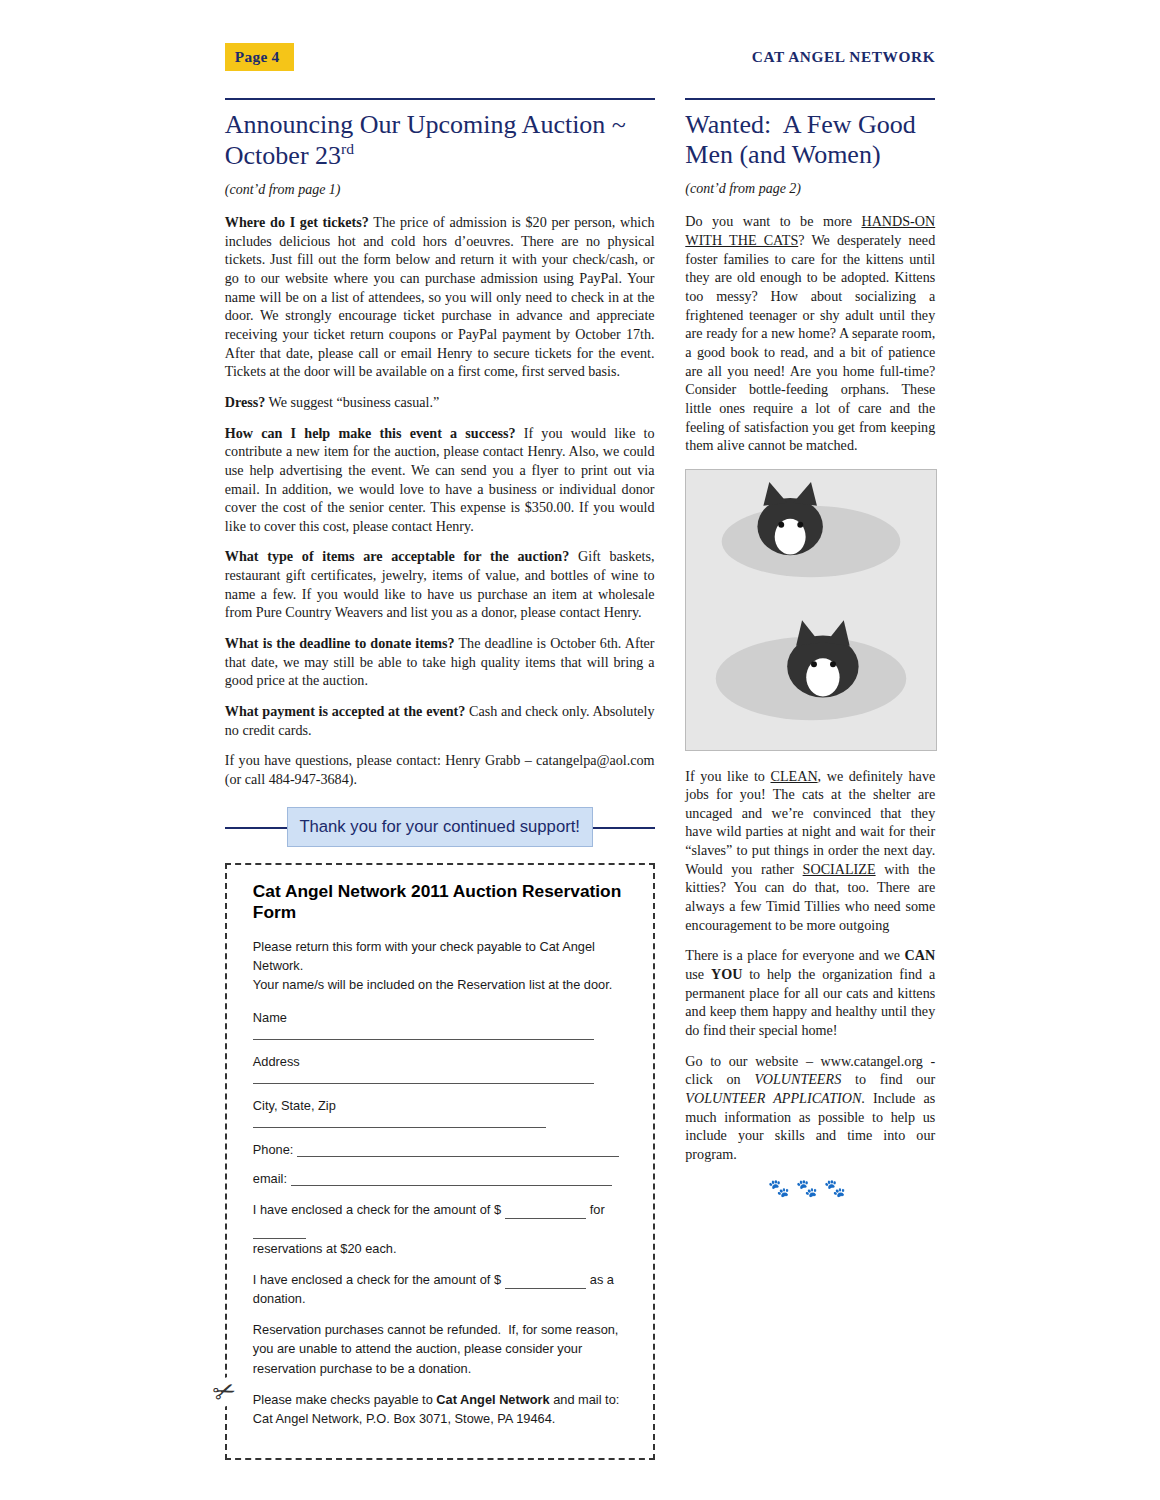Page 4
CAT ANGEL NETWORK
Announcing Our Upcoming Auction ~ October 23rd
(cont’d from page 1)
Where do I get tickets? The price of admission is $20 per person, which includes delicious hot and cold hors d’oeuvres. There are no physical tickets. Just fill out the form below and return it with your check/cash, or go to our website where you can purchase admission using PayPal. Your name will be on a list of attendees, so you will only need to check in at the door. We strongly encourage ticket purchase in advance and appreciate receiving your ticket return coupons or PayPal payment by October 17th. After that date, please call or email Henry to secure tickets for the event. Tickets at the door will be available on a first come, first served basis.
Dress? We suggest “business casual.”
How can I help make this event a success? If you would like to contribute a new item for the auction, please contact Henry. Also, we could use help advertising the event. We can send you a flyer to print out via email. In addition, we would love to have a business or individual donor cover the cost of the senior center. This expense is $350.00. If you would like to cover this cost, please contact Henry.
What type of items are acceptable for the auction? Gift baskets, restaurant gift certificates, jewelry, items of value, and bottles of wine to name a few. If you would like to have us purchase an item at wholesale from Pure Country Weavers and list you as a donor, please contact Henry.
What is the deadline to donate items? The deadline is October 6th. After that date, we may still be able to take high quality items that will bring a good price at the auction.
What payment is accepted at the event? Cash and check only. Absolutely no credit cards.
If you have questions, please contact: Henry Grabb – catangelpa@aol.com (or call 484-947-3684).
Thank you for your continued support!
✂
Cat Angel Network 2011 Auction Reservation Form
Please return this form with your check payable to Cat Angel Network.
Your name/s will be included on the Reservation list at the door.
Name
Address
City, State, Zip
Phone:
email:
I have enclosed a check for the amount of $ for
reservations at $20 each.
I have enclosed a check for the amount of $ as a donation.
Reservation purchases cannot be refunded. If, for some reason, you are unable to attend the auction, please consider your reservation purchase to be a donation.
Please make checks payable to Cat Angel Network and mail to:
Cat Angel Network, P.O. Box 3071, Stowe, PA 19464.
Wanted: A Few Good Men (and Women)
(cont’d from page 2)
Do you want to be more HANDS-ON WITH THE CATS? We desperately need foster families to care for the kittens until they are old enough to be adopted. Kittens too messy? How about socializing a frightened teenager or shy adult until they are ready for a new home? A separate room, a good book to read, and a bit of patience are all you need! Are you home full-time? Consider bottle-feeding orphans. These little ones require a lot of care and the feeling of satisfaction you get from keeping them alive cannot be matched.
If you like to CLEAN, we definitely have jobs for you! The cats at the shelter are uncaged and we’re convinced that they have wild parties at night and wait for their “slaves” to put things in order the next day. Would you rather SOCIALIZE with the kitties? You can do that, too. There are always a few Timid Tillies who need some encouragement to be more outgoing
There is a place for everyone and we CAN use YOU to help the organization find a permanent place for all our cats and kittens and keep them happy and healthy until they do find their special home!
Go to our website – www.catangel.org - click on VOLUNTEERS to find our VOLUNTEER APPLICATION. Include as much information as possible to help us include your skills and time into our program.
🐾🐾🐾